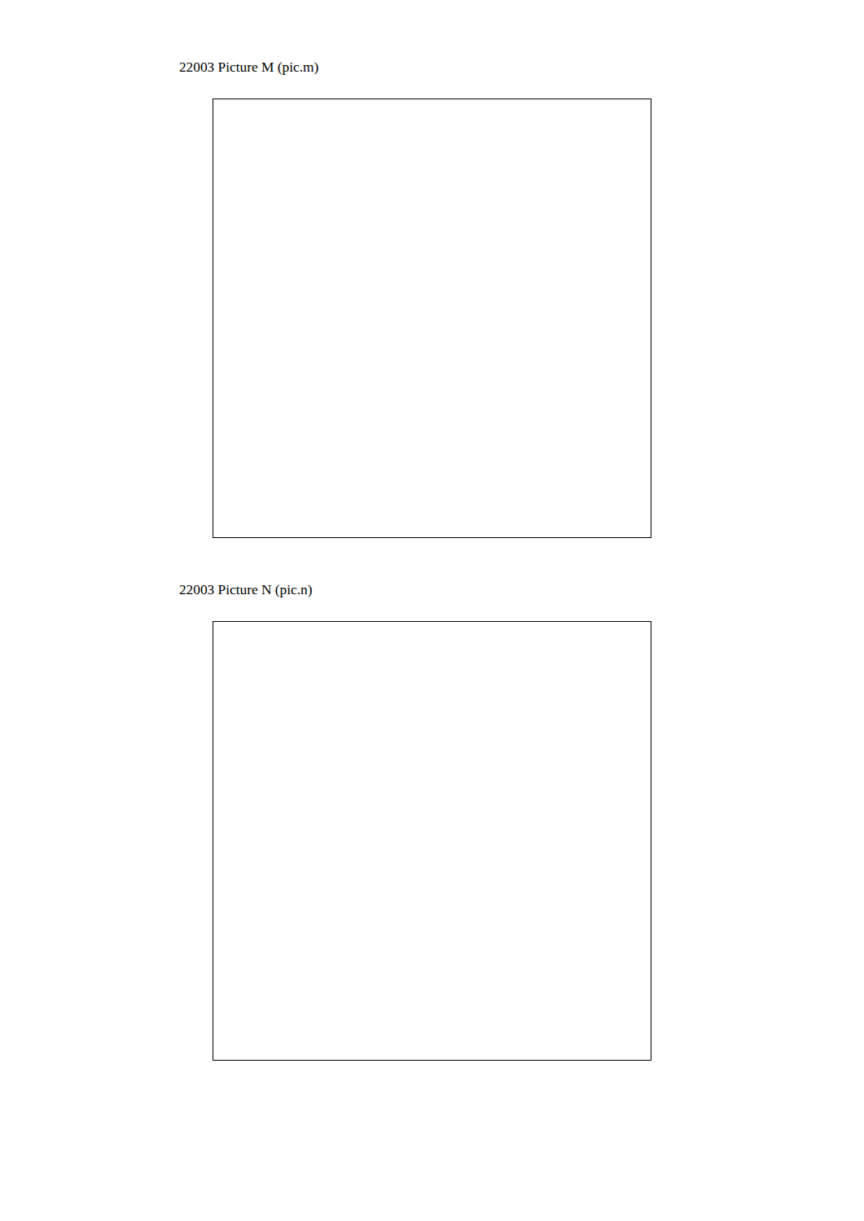22003 Picture M (pic.m)
22003 Picture N (pic.n)